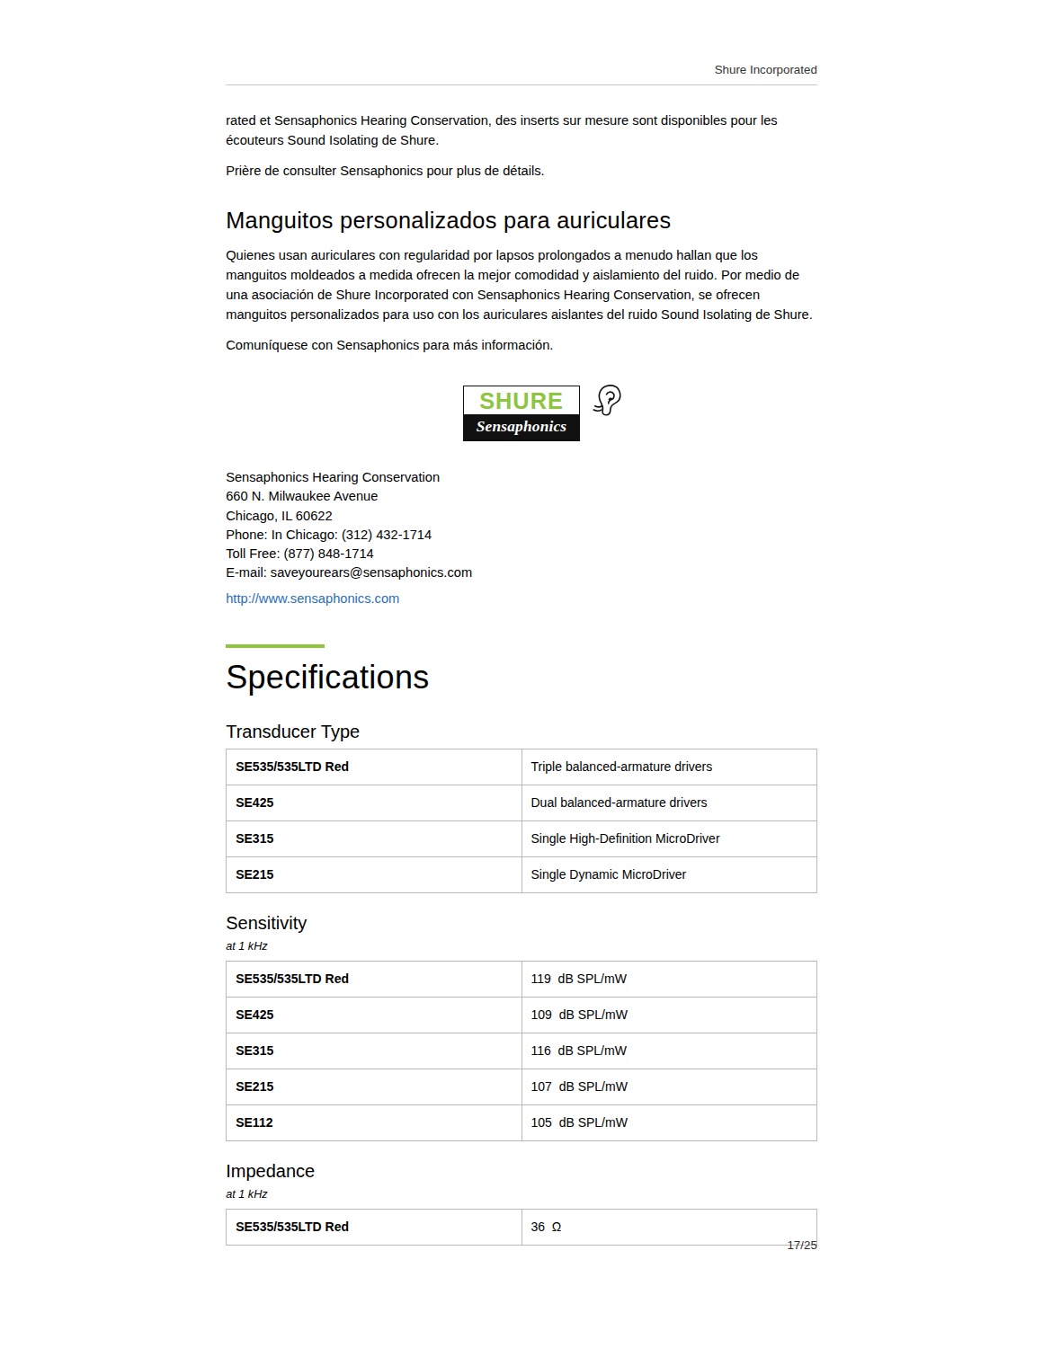Shure Incorporated
rated et Sensaphonics Hearing Conservation, des inserts sur mesure sont disponibles pour les écouteurs Sound Isolating de Shure.
Prière de consulter Sensaphonics pour plus de détails.
Manguitos personalizados para auriculares
Quienes usan auriculares con regularidad por lapsos prolongados a menudo hallan que los manguitos moldeados a medida ofrecen la mejor comodidad y aislamiento del ruido. Por medio de una asociación de Shure Incorporated con Sensaphonics Hearing Conservation, se ofrecen manguitos personalizados para uso con los auriculares aislantes del ruido Sound Isolating de Shure.
Comuníquese con Sensaphonics para más información.
SHURE
Sensaphonics
Sensaphonics Hearing Conservation
660 N. Milwaukee Avenue
Chicago, IL 60622
Phone: In Chicago: (312) 432-1714
Toll Free: (877) 848-1714
E-mail: saveyourears@sensaphonics.com
http://www.sensaphonics.com
Specifications
Transducer Type
| SE535/535LTD Red | Triple balanced-armature drivers |
| SE425 | Dual balanced-armature drivers |
| SE315 | Single High-Definition MicroDriver |
| SE215 | Single Dynamic MicroDriver |
Sensitivity
at 1 kHz
| SE535/535LTD Red | 119 dB SPL/mW |
| SE425 | 109 dB SPL/mW |
| SE315 | 116 dB SPL/mW |
| SE215 | 107 dB SPL/mW |
| SE112 | 105 dB SPL/mW |
Impedance
at 1 kHz
| SE535/535LTD Red | 36 Ω |
17/25